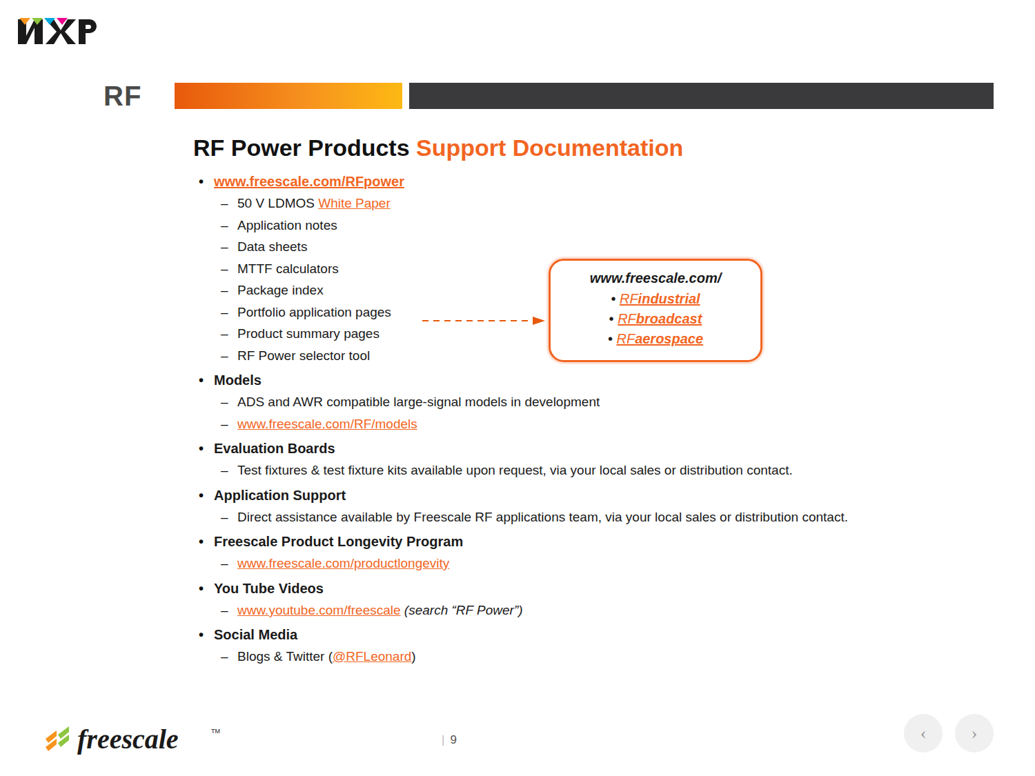RF
RF Power Products Support Documentation
www.freescale.com/RFpower
50 V LDMOS White Paper
Application notes
Data sheets
MTTF calculators
Package index
Portfolio application pages
Product summary pages
RF Power selector tool
Models
ADS and AWR compatible large-signal models in development
www.freescale.com/RF/models
Evaluation Boards
Test fixtures & test fixture kits available upon request, via your local sales or distribution contact.
Application Support
Direct assistance available by Freescale RF applications team, via your local sales or distribution contact.
Freescale Product Longevity Program
www.freescale.com/productlongevity
You Tube Videos
www.youtube.com/freescale (search “RF Power”)
Social Media
Blogs & Twitter (@RFLeonard)
www.freescale.com/
RFindustrial
RFbroadcast
RFaerospace
freescale TM
|9
‹
›